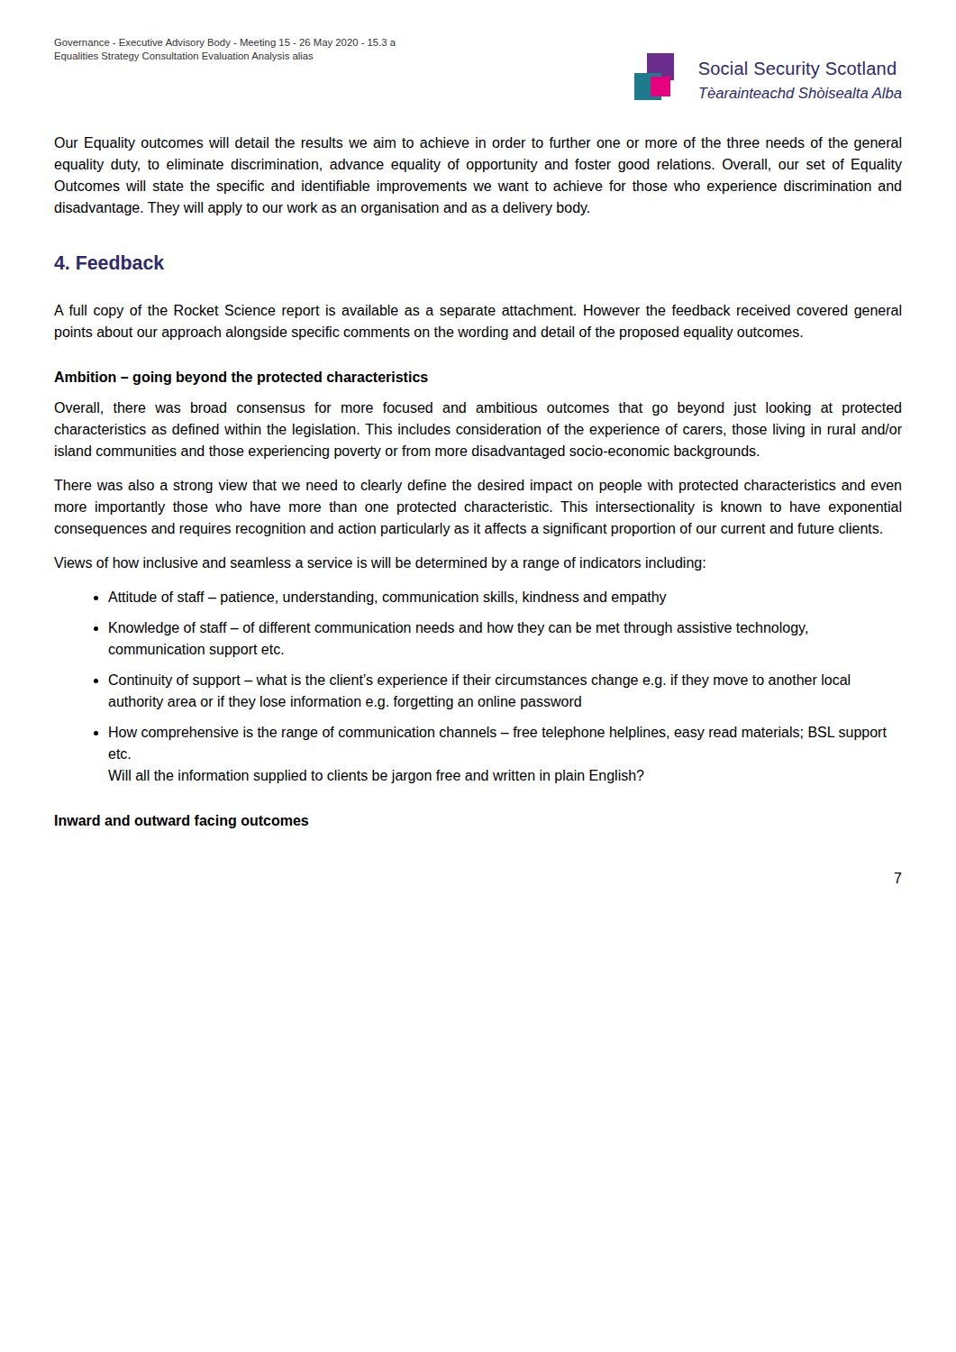Governance - Executive Advisory Body - Meeting 15 - 26 May 2020 - 15.3 a
Equalities Strategy Consultation Evaluation Analysis alias
Social Security Scotland
Tèarainteachd Shòisealta Alba
Our Equality outcomes will detail the results we aim to achieve in order to further one or more of the three needs of the general equality duty, to eliminate discrimination, advance equality of opportunity and foster good relations. Overall, our set of Equality Outcomes will state the specific and identifiable improvements we want to achieve for those who experience discrimination and disadvantage. They will apply to our work as an organisation and as a delivery body.
4. Feedback
A full copy of the Rocket Science report is available as a separate attachment. However the feedback received covered general points about our approach alongside specific comments on the wording and detail of the proposed equality outcomes.
Ambition – going beyond the protected characteristics
Overall, there was broad consensus for more focused and ambitious outcomes that go beyond just looking at protected characteristics as defined within the legislation. This includes consideration of the experience of carers, those living in rural and/or island communities and those experiencing poverty or from more disadvantaged socio-economic backgrounds.
There was also a strong view that we need to clearly define the desired impact on people with protected characteristics and even more importantly those who have more than one protected characteristic. This intersectionality is known to have exponential consequences and requires recognition and action particularly as it affects a significant proportion of our current and future clients.
Views of how inclusive and seamless a service is will be determined by a range of indicators including:
Attitude of staff – patience, understanding, communication skills, kindness and empathy
Knowledge of staff – of different communication needs and how they can be met through assistive technology, communication support etc.
Continuity of support – what is the client’s experience if their circumstances change e.g. if they move to another local authority area or if they lose information e.g. forgetting an online password
How comprehensive is the range of communication channels – free telephone helplines, easy read materials; BSL support etc.
Will all the information supplied to clients be jargon free and written in plain English?
Inward and outward facing outcomes
7